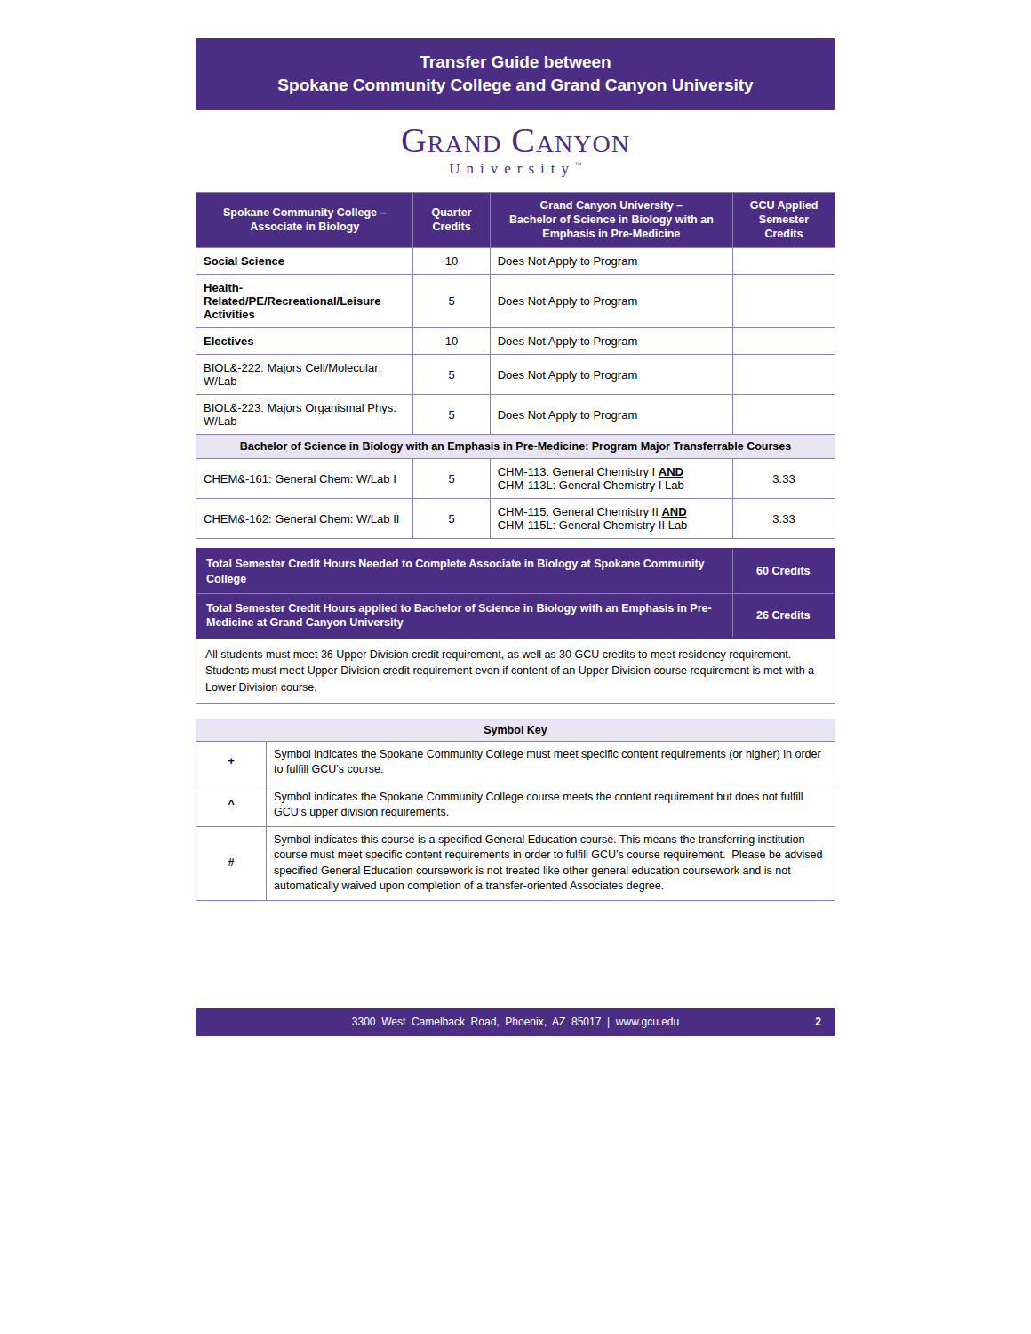Transfer Guide between
Spokane Community College and Grand Canyon University
Grand Canyon
University™
| Spokane Community College – Associate in Biology | Quarter Credits | Grand Canyon University – Bachelor of Science in Biology with an Emphasis in Pre-Medicine | GCU Applied Semester Credits |
| --- | --- | --- | --- |
| Social Science | 10 | Does Not Apply to Program | |
| Health-Related/PE/Recreational/Leisure Activities | 5 | Does Not Apply to Program | |
| Electives | 10 | Does Not Apply to Program | |
| BIOL&-222: Majors Cell/Molecular: W/Lab | 5 | Does Not Apply to Program | |
| BIOL&-223: Majors Organismal Phys: W/Lab | 5 | Does Not Apply to Program | |
| Bachelor of Science in Biology with an Emphasis in Pre-Medicine: Program Major Transferrable Courses |
| CHEM&-161: General Chem: W/Lab I | 5 | CHM-113: General Chemistry I AND CHM-113L: General Chemistry I Lab | 3.33 |
| CHEM&-162: General Chem: W/Lab II | 5 | CHM-115: General Chemistry II AND CHM-115L: General Chemistry II Lab | 3.33 |
| Total Semester Credit Hours Needed to Complete Associate in Biology at Spokane Community College | 60 Credits |
| Total Semester Credit Hours applied to Bachelor of Science in Biology with an Emphasis in Pre-Medicine at Grand Canyon University | 26 Credits |
All students must meet 36 Upper Division credit requirement, as well as 30 GCU credits to meet residency requirement. Students must meet Upper Division credit requirement even if content of an Upper Division course requirement is met with a Lower Division course.
| Symbol Key |
| --- |
| + | Symbol indicates the Spokane Community College must meet specific content requirements (or higher) in order to fulfill GCU’s course. |
| ^ | Symbol indicates the Spokane Community College course meets the content requirement but does not fulfill GCU’s upper division requirements. |
| # | Symbol indicates this course is a specified General Education course. This means the transferring institution course must meet specific content requirements in order to fulfill GCU’s course requirement. Please be advised specified General Education coursework is not treated like other general education coursework and is not automatically waived upon completion of a transfer-oriented Associates degree. |
3300 West Camelback Road, Phoenix, AZ 85017 | www.gcu.edu 2